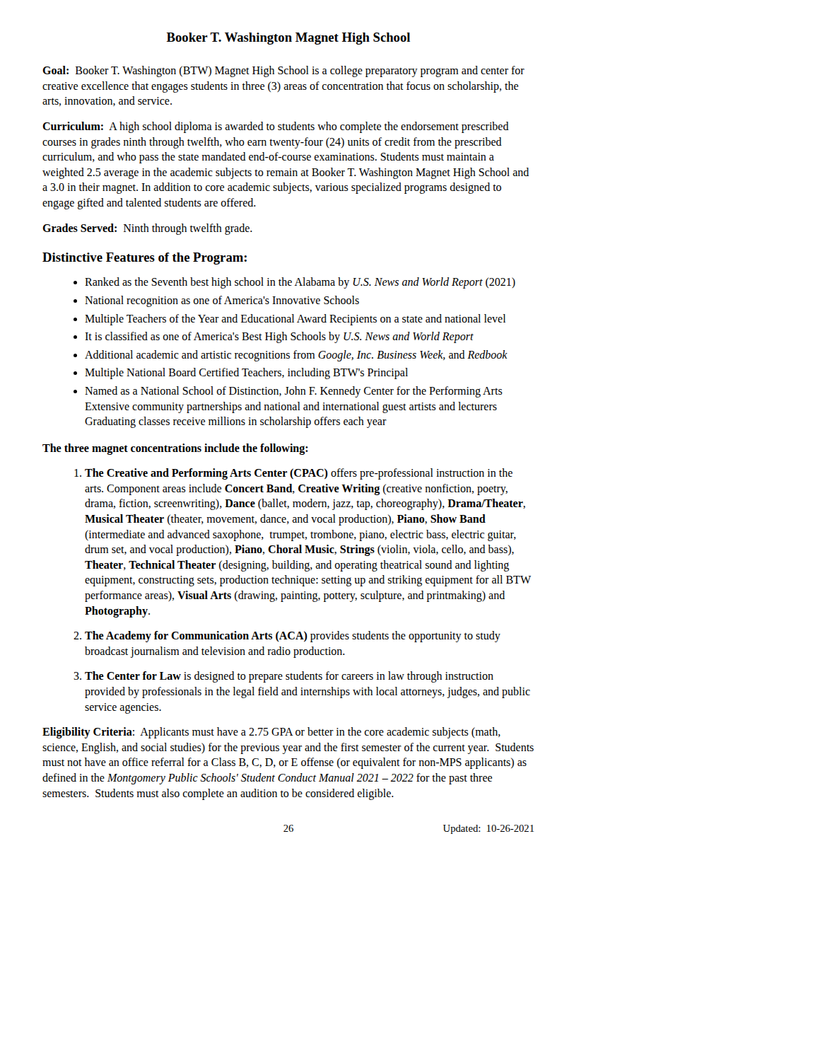Booker T. Washington Magnet High School
Goal: Booker T. Washington (BTW) Magnet High School is a college preparatory program and center for creative excellence that engages students in three (3) areas of concentration that focus on scholarship, the arts, innovation, and service.
Curriculum: A high school diploma is awarded to students who complete the endorsement prescribed courses in grades ninth through twelfth, who earn twenty-four (24) units of credit from the prescribed curriculum, and who pass the state mandated end-of-course examinations. Students must maintain a weighted 2.5 average in the academic subjects to remain at Booker T. Washington Magnet High School and a 3.0 in their magnet. In addition to core academic subjects, various specialized programs designed to engage gifted and talented students are offered.
Grades Served: Ninth through twelfth grade.
Distinctive Features of the Program:
Ranked as the Seventh best high school in the Alabama by U.S. News and World Report (2021)
National recognition as one of America's Innovative Schools
Multiple Teachers of the Year and Educational Award Recipients on a state and national level
It is classified as one of America's Best High Schools by U.S. News and World Report
Additional academic and artistic recognitions from Google, Inc. Business Week, and Redbook
Multiple National Board Certified Teachers, including BTW's Principal
Named as a National School of Distinction, John F. Kennedy Center for the Performing Arts Extensive community partnerships and national and international guest artists and lecturers Graduating classes receive millions in scholarship offers each year
The three magnet concentrations include the following:
The Creative and Performing Arts Center (CPAC) offers pre-professional instruction in the arts. Component areas include Concert Band, Creative Writing (creative nonfiction, poetry, drama, fiction, screenwriting), Dance (ballet, modern, jazz, tap, choreography), Drama/Theater, Musical Theater (theater, movement, dance, and vocal production), Piano, Show Band (intermediate and advanced saxophone, trumpet, trombone, piano, electric bass, electric guitar, drum set, and vocal production), Piano, Choral Music, Strings (violin, viola, cello, and bass), Theater, Technical Theater (designing, building, and operating theatrical sound and lighting equipment, constructing sets, production technique: setting up and striking equipment for all BTW performance areas), Visual Arts (drawing, painting, pottery, sculpture, and printmaking) and Photography.
The Academy for Communication Arts (ACA) provides students the opportunity to study broadcast journalism and television and radio production.
The Center for Law is designed to prepare students for careers in law through instruction provided by professionals in the legal field and internships with local attorneys, judges, and public service agencies.
Eligibility Criteria: Applicants must have a 2.75 GPA or better in the core academic subjects (math, science, English, and social studies) for the previous year and the first semester of the current year. Students must not have an office referral for a Class B, C, D, or E offense (or equivalent for non-MPS applicants) as defined in the Montgomery Public Schools' Student Conduct Manual 2021 – 2022 for the past three semesters. Students must also complete an audition to be considered eligible.
26
Updated: 10-26-2021